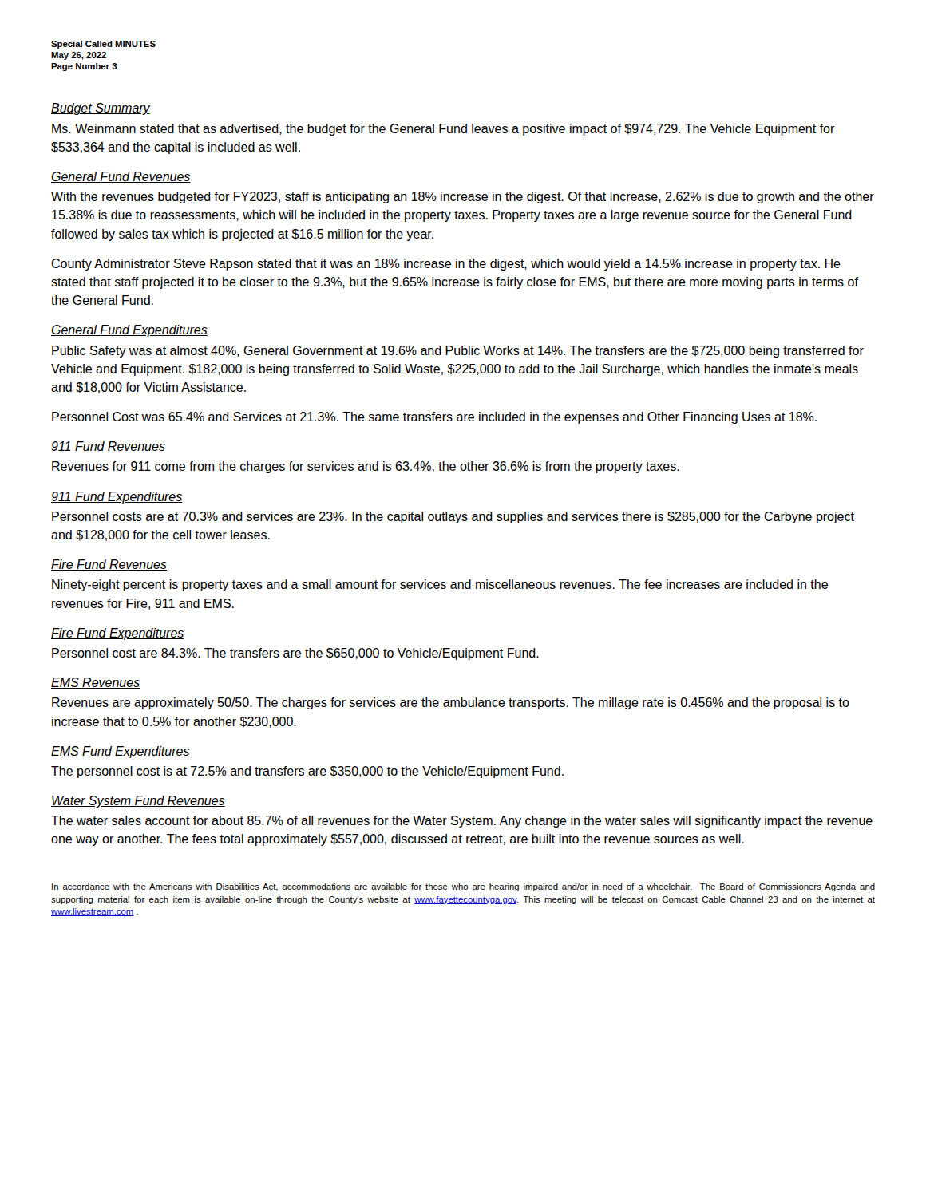Special Called MINUTES
May 26, 2022
Page Number 3
Budget Summary
Ms. Weinmann stated that as advertised, the budget for the General Fund leaves a positive impact of $974,729. The Vehicle Equipment for $533,364 and the capital is included as well.
General Fund Revenues
With the revenues budgeted for FY2023, staff is anticipating an 18% increase in the digest. Of that increase, 2.62% is due to growth and the other 15.38% is due to reassessments, which will be included in the property taxes. Property taxes are a large revenue source for the General Fund followed by sales tax which is projected at $16.5 million for the year.
County Administrator Steve Rapson stated that it was an 18% increase in the digest, which would yield a 14.5% increase in property tax. He stated that staff projected it to be closer to the 9.3%, but the 9.65% increase is fairly close for EMS, but there are more moving parts in terms of the General Fund.
General Fund Expenditures
Public Safety was at almost 40%, General Government at 19.6% and Public Works at 14%. The transfers are the $725,000 being transferred for Vehicle and Equipment. $182,000 is being transferred to Solid Waste, $225,000 to add to the Jail Surcharge, which handles the inmate's meals and $18,000 for Victim Assistance.
Personnel Cost was 65.4% and Services at 21.3%. The same transfers are included in the expenses and Other Financing Uses at 18%.
911 Fund Revenues
Revenues for 911 come from the charges for services and is 63.4%, the other 36.6% is from the property taxes.
911 Fund Expenditures
Personnel costs are at 70.3% and services are 23%. In the capital outlays and supplies and services there is $285,000 for the Carbyne project and $128,000 for the cell tower leases.
Fire Fund Revenues
Ninety-eight percent is property taxes and a small amount for services and miscellaneous revenues. The fee increases are included in the revenues for Fire, 911 and EMS.
Fire Fund Expenditures
Personnel cost are 84.3%. The transfers are the $650,000 to Vehicle/Equipment Fund.
EMS Revenues
Revenues are approximately 50/50. The charges for services are the ambulance transports. The millage rate is 0.456% and the proposal is to increase that to 0.5% for another $230,000.
EMS Fund Expenditures
The personnel cost is at 72.5% and transfers are $350,000 to the Vehicle/Equipment Fund.
Water System Fund Revenues
The water sales account for about 85.7% of all revenues for the Water System. Any change in the water sales will significantly impact the revenue one way or another. The fees total approximately $557,000, discussed at retreat, are built into the revenue sources as well.
In accordance with the Americans with Disabilities Act, accommodations are available for those who are hearing impaired and/or in need of a wheelchair. The Board of Commissioners Agenda and supporting material for each item is available on-line through the County's website at www.fayettecountyga.gov. This meeting will be telecast on Comcast Cable Channel 23 and on the internet at www.livestream.com .